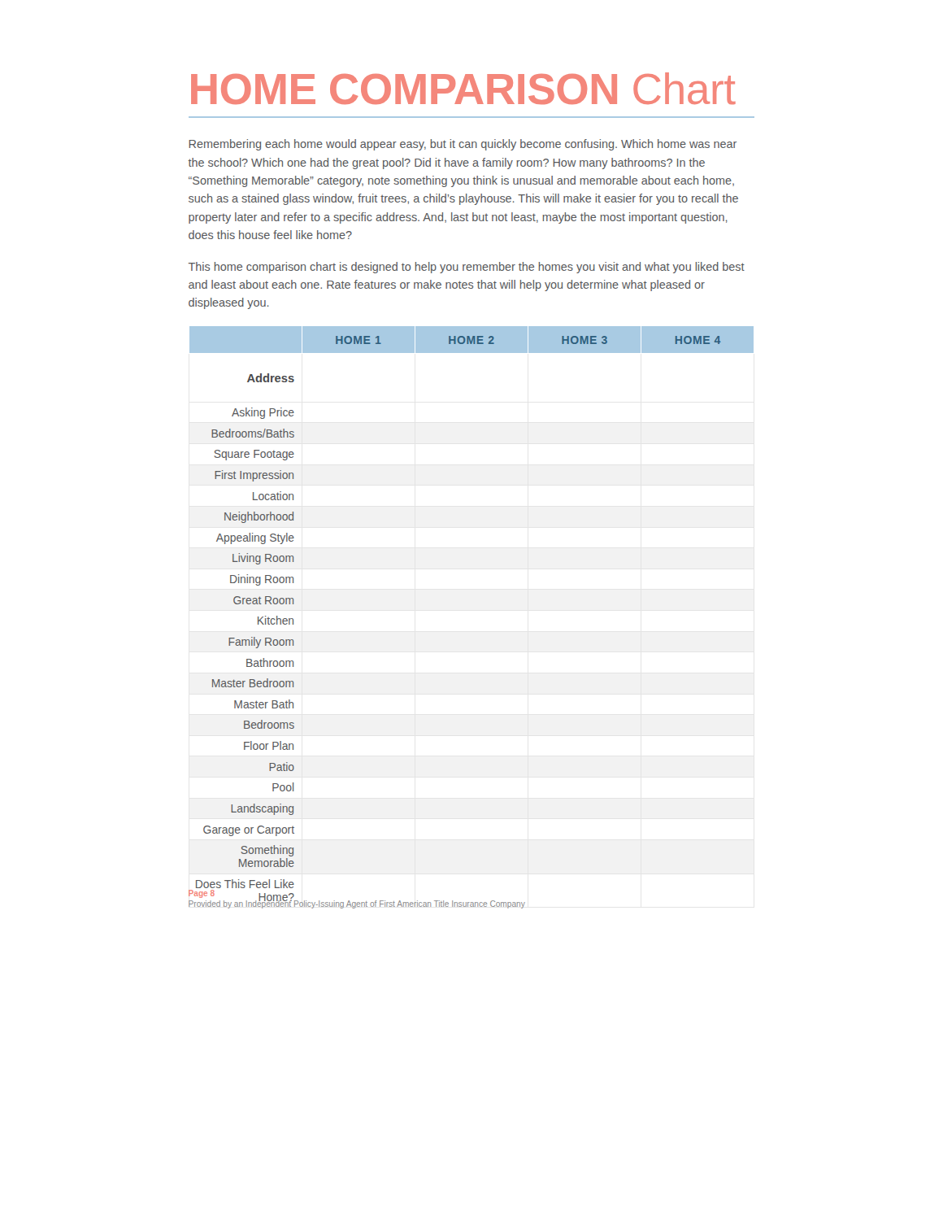HOME COMPARISON Chart
Remembering each home would appear easy, but it can quickly become confusing. Which home was near the school? Which one had the great pool? Did it have a family room? How many bathrooms? In the “Something Memorable” category, note something you think is unusual and memorable about each home, such as a stained glass window, fruit trees, a child’s playhouse. This will make it easier for you to recall the property later and refer to a specific address. And, last but not least, maybe the most important question, does this house feel like home?
This home comparison chart is designed to help you remember the homes you visit and what you liked best and least about each one. Rate features or make notes that will help you determine what pleased or displeased you.
| | HOME 1 | HOME 2 | HOME 3 | HOME 4 |
| --- | --- | --- | --- | --- |
| Address | | | | |
| Asking Price | | | | |
| Bedrooms/Baths | | | | |
| Square Footage | | | | |
| First Impression | | | | |
| Location | | | | |
| Neighborhood | | | | |
| Appealing Style | | | | |
| Living Room | | | | |
| Dining Room | | | | |
| Great Room | | | | |
| Kitchen | | | | |
| Family Room | | | | |
| Bathroom | | | | |
| Master Bedroom | | | | |
| Master Bath | | | | |
| Bedrooms | | | | |
| Floor Plan | | | | |
| Patio | | | | |
| Pool | | | | |
| Landscaping | | | | |
| Garage or Carport | | | | |
| Something Memorable | | | | |
| Does This Feel Like Home? | | | | |
Page 8 Provided by an Independent Policy-Issuing Agent of First American Title Insurance Company